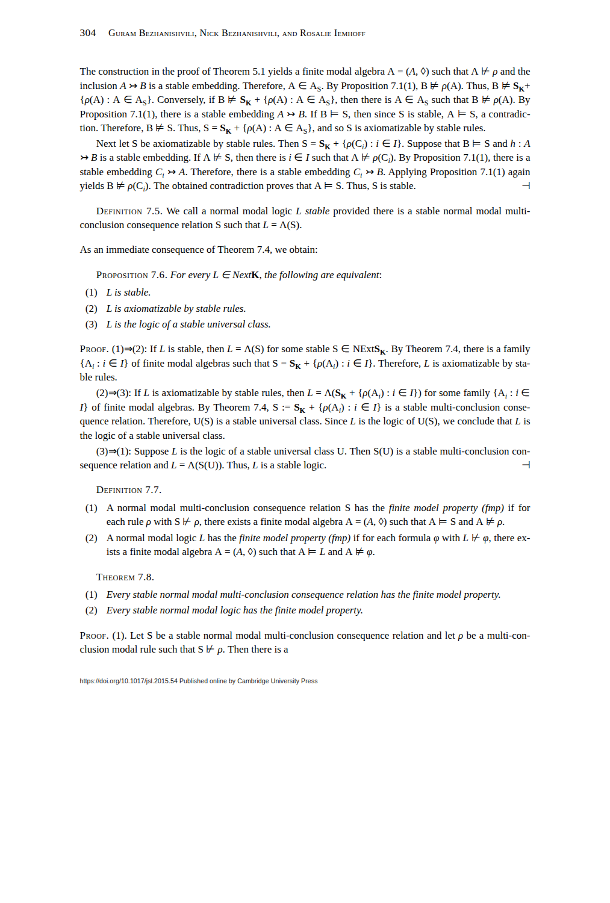304 Guram Bezhanishvili, Nick Bezhanishvili, and Rosalie Iemhoff
The construction in the proof of Theorem 5.1 yields a finite modal algebra A = (A, ◊) such that A ⊭ ρ and the inclusion A ↣ B is a stable embedding. Therefore, A ∈ AS. By Proposition 7.1(1), B ⊭ ρ(A). Thus, B ⊭ SK+{ρ(A) : A ∈ AS}. Conversely, if B ⊭ SK + {ρ(A) : A ∈ AS}, then there is A ∈ AS such that B ⊭ ρ(A). By Proposition 7.1(1), there is a stable embedding A ↣ B. If B ⊨ S, then since S is stable, A ⊨ S, a contradiction. Therefore, B ⊭ S. Thus, S = SK + {ρ(A) : A ∈ AS}, and so S is axiomatizable by stable rules.
Next let S be axiomatizable by stable rules. Then S = SK + {ρ(Ci) : i ∈ I}. Suppose that B ⊨ S and h : A ↣ B is a stable embedding. If A ⊭ S, then there is i ∈ I such that A ⊭ ρ(Ci). By Proposition 7.1(1), there is a stable embedding Ci ↣ A. Therefore, there is a stable embedding Ci ↣ B. Applying Proposition 7.1(1) again yields B ⊭ ρ(Ci). The obtained contradiction proves that A ⊨ S. Thus, S is stable. ⊣
Definition 7.5. We call a normal modal logic L stable provided there is a stable normal modal multi-conclusion consequence relation S such that L = Λ(S).
As an immediate consequence of Theorem 7.4, we obtain:
Proposition 7.6. For every L ∈ NextK, the following are equivalent:
(1) L is stable.
(2) L is axiomatizable by stable rules.
(3) L is the logic of a stable universal class.
Proof. (1)⇒(2): If L is stable, then L = Λ(S) for some stable S ∈ NExtSK. By Theorem 7.4, there is a family {Ai : i ∈ I} of finite modal algebras such that S = SK + {ρ(Ai) : i ∈ I}. Therefore, L is axiomatizable by stable rules.
(2)⇒(3): If L is axiomatizable by stable rules, then L = Λ(SK + {ρ(Ai) : i ∈ I}) for some family {Ai : i ∈ I} of finite modal algebras. By Theorem 7.4, S := SK + {ρ(Ai) : i ∈ I} is a stable multi-conclusion consequence relation. Therefore, U(S) is a stable universal class. Since L is the logic of U(S), we conclude that L is the logic of a stable universal class.
(3)⇒(1): Suppose L is the logic of a stable universal class U. Then S(U) is a stable multi-conclusion consequence relation and L = Λ(S(U)). Thus, L is a stable logic. ⊣
Definition 7.7.
(1) A normal modal multi-conclusion consequence relation S has the finite model property (fmp) if for each rule ρ with S ⊬ ρ, there exists a finite modal algebra A = (A, ◊) such that A ⊨ S and A ⊭ ρ.
(2) A normal modal logic L has the finite model property (fmp) if for each formula φ with L ⊬ φ, there exists a finite modal algebra A = (A, ◊) such that A ⊨ L and A ⊭ φ.
Theorem 7.8.
(1) Every stable normal modal multi-conclusion consequence relation has the finite model property.
(2) Every stable normal modal logic has the finite model property.
Proof. (1). Let S be a stable normal modal multi-conclusion consequence relation and let ρ be a multi-conclusion modal rule such that S ⊬ ρ. Then there is a
https://doi.org/10.1017/jsl.2015.54 Published online by Cambridge University Press